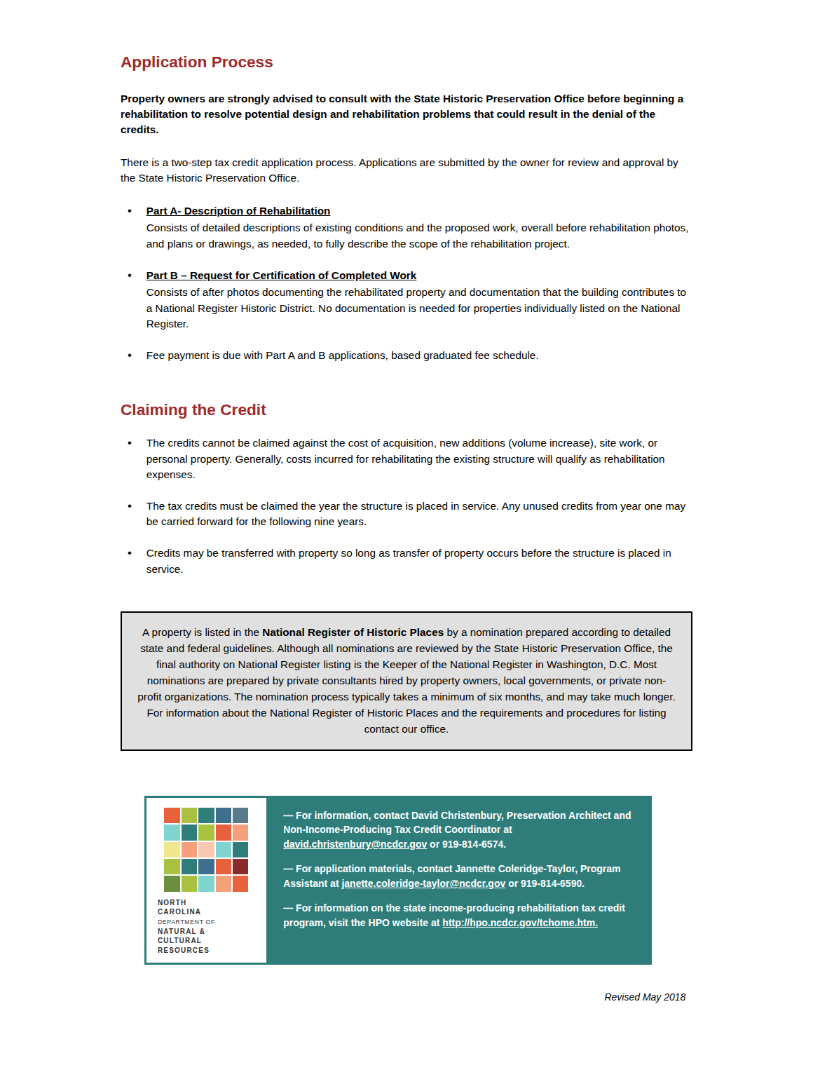Application Process
Property owners are strongly advised to consult with the State Historic Preservation Office before beginning a rehabilitation to resolve potential design and rehabilitation problems that could result in the denial of the credits.
There is a two-step tax credit application process. Applications are submitted by the owner for review and approval by the State Historic Preservation Office.
Part A- Description of Rehabilitation Consists of detailed descriptions of existing conditions and the proposed work, overall before rehabilitation photos, and plans or drawings, as needed, to fully describe the scope of the rehabilitation project.
Part B – Request for Certification of Completed Work Consists of after photos documenting the rehabilitated property and documentation that the building contributes to a National Register Historic District. No documentation is needed for properties individually listed on the National Register.
Fee payment is due with Part A and B applications, based graduated fee schedule.
Claiming the Credit
The credits cannot be claimed against the cost of acquisition, new additions (volume increase), site work, or personal property. Generally, costs incurred for rehabilitating the existing structure will qualify as rehabilitation expenses.
The tax credits must be claimed the year the structure is placed in service. Any unused credits from year one may be carried forward for the following nine years.
Credits may be transferred with property so long as transfer of property occurs before the structure is placed in service.
A property is listed in the National Register of Historic Places by a nomination prepared according to detailed state and federal guidelines. Although all nominations are reviewed by the State Historic Preservation Office, the final authority on National Register listing is the Keeper of the National Register in Washington, D.C. Most nominations are prepared by private consultants hired by property owners, local governments, or private non-profit organizations. The nomination process typically takes a minimum of six months, and may take much longer. For information about the National Register of Historic Places and the requirements and procedures for listing contact our office.
NORTH
CAROLINA
DEPARTMENT OF
NATURAL &
CULTURAL
RESOURCES
— For information, contact David Christenbury, Preservation Architect and Non-Income-Producing Tax Credit Coordinator at david.christenbury@ncdcr.gov or 919-814-6574.
— For application materials, contact Jannette Coleridge-Taylor, Program Assistant at janette.coleridge-taylor@ncdcr.gov or 919-814-6590.
— For information on the state income-producing rehabilitation tax credit program, visit the HPO website at http://hpo.ncdcr.gov/tchome.htm.
Revised May 2018